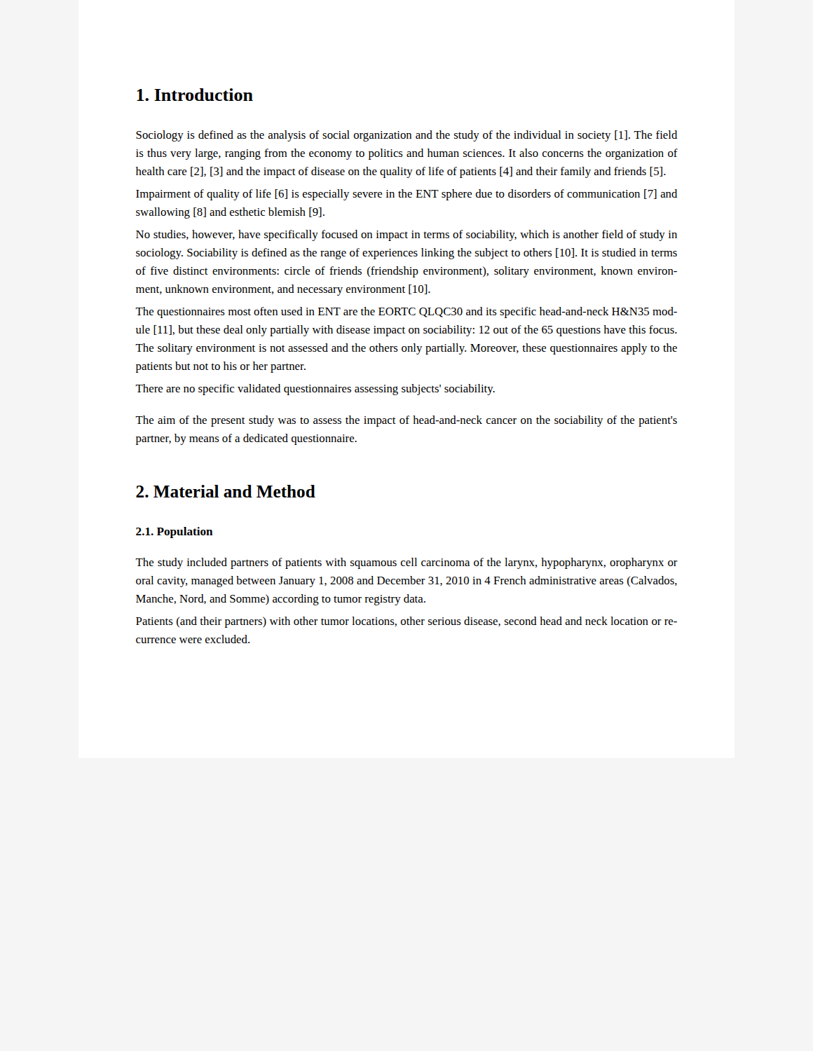1. Introduction
Sociology is defined as the analysis of social organization and the study of the individual in society [1]. The field is thus very large, ranging from the economy to politics and human sciences. It also concerns the organization of health care [2], [3] and the impact of disease on the quality of life of patients [4] and their family and friends [5].
Impairment of quality of life [6] is especially severe in the ENT sphere due to disorders of communication [7] and swallowing [8] and esthetic blemish [9].
No studies, however, have specifically focused on impact in terms of sociability, which is another field of study in sociology. Sociability is defined as the range of experiences linking the subject to others [10]. It is studied in terms of five distinct environments: circle of friends (friendship environment), solitary environment, known environment, unknown environment, and necessary environment [10].
The questionnaires most often used in ENT are the EORTC QLQC30 and its specific head-and-neck H&N35 module [11], but these deal only partially with disease impact on sociability: 12 out of the 65 questions have this focus. The solitary environment is not assessed and the others only partially. Moreover, these questionnaires apply to the patients but not to his or her partner.
There are no specific validated questionnaires assessing subjects' sociability.
The aim of the present study was to assess the impact of head-and-neck cancer on the sociability of the patient's partner, by means of a dedicated questionnaire.
2. Material and Method
2.1. Population
The study included partners of patients with squamous cell carcinoma of the larynx, hypopharynx, oropharynx or oral cavity, managed between January 1, 2008 and December 31, 2010 in 4 French administrative areas (Calvados, Manche, Nord, and Somme) according to tumor registry data.
Patients (and their partners) with other tumor locations, other serious disease, second head and neck location or recurrence were excluded.